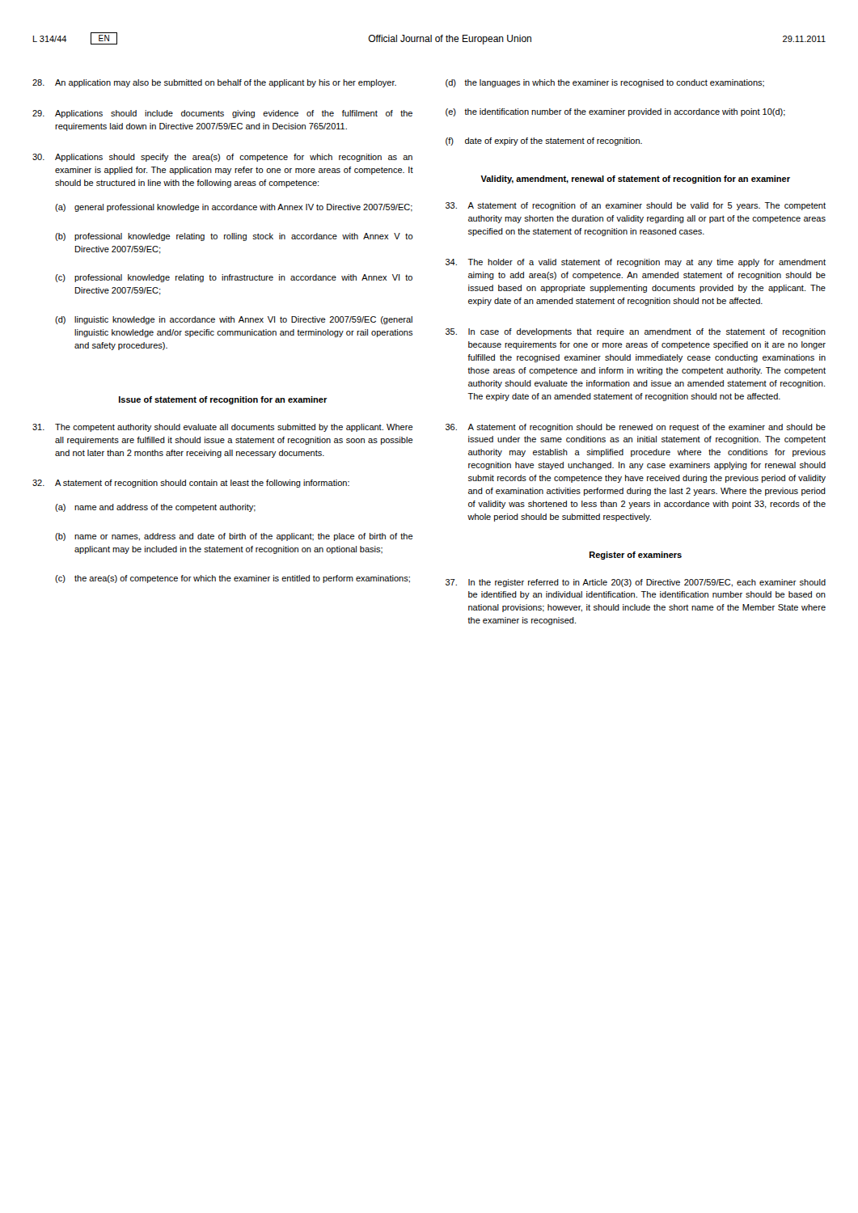L 314/44 EN
Official Journal of the European Union
29.11.2011
28. An application may also be submitted on behalf of the applicant by his or her employer.
29. Applications should include documents giving evidence of the fulfilment of the requirements laid down in Directive 2007/59/EC and in Decision 765/2011.
30. Applications should specify the area(s) of competence for which recognition as an examiner is applied for. The application may refer to one or more areas of competence. It should be structured in line with the following areas of competence:
(a) general professional knowledge in accordance with Annex IV to Directive 2007/59/EC;
(b) professional knowledge relating to rolling stock in accordance with Annex V to Directive 2007/59/EC;
(c) professional knowledge relating to infrastructure in accordance with Annex VI to Directive 2007/59/EC;
(d) linguistic knowledge in accordance with Annex VI to Directive 2007/59/EC (general linguistic knowledge and/or specific communication and terminology or rail operations and safety procedures).
Issue of statement of recognition for an examiner
31. The competent authority should evaluate all documents submitted by the applicant. Where all requirements are fulfilled it should issue a statement of recognition as soon as possible and not later than 2 months after receiving all necessary documents.
32. A statement of recognition should contain at least the following information:
(a) name and address of the competent authority;
(b) name or names, address and date of birth of the applicant; the place of birth of the applicant may be included in the statement of recognition on an optional basis;
(c) the area(s) of competence for which the examiner is entitled to perform examinations;
(d) the languages in which the examiner is recognised to conduct examinations;
(e) the identification number of the examiner provided in accordance with point 10(d);
(f) date of expiry of the statement of recognition.
Validity, amendment, renewal of statement of recognition for an examiner
33. A statement of recognition of an examiner should be valid for 5 years. The competent authority may shorten the duration of validity regarding all or part of the competence areas specified on the statement of recognition in reasoned cases.
34. The holder of a valid statement of recognition may at any time apply for amendment aiming to add area(s) of competence. An amended statement of recognition should be issued based on appropriate supplementing documents provided by the applicant. The expiry date of an amended statement of recognition should not be affected.
35. In case of developments that require an amendment of the statement of recognition because requirements for one or more areas of competence specified on it are no longer fulfilled the recognised examiner should immediately cease conducting examinations in those areas of competence and inform in writing the competent authority. The competent authority should evaluate the information and issue an amended statement of recognition. The expiry date of an amended statement of recognition should not be affected.
36. A statement of recognition should be renewed on request of the examiner and should be issued under the same conditions as an initial statement of recognition. The competent authority may establish a simplified procedure where the conditions for previous recognition have stayed unchanged. In any case examiners applying for renewal should submit records of the competence they have received during the previous period of validity and of examination activities performed during the last 2 years. Where the previous period of validity was shortened to less than 2 years in accordance with point 33, records of the whole period should be submitted respectively.
Register of examiners
37. In the register referred to in Article 20(3) of Directive 2007/59/EC, each examiner should be identified by an individual identification. The identification number should be based on national provisions; however, it should include the short name of the Member State where the examiner is recognised.